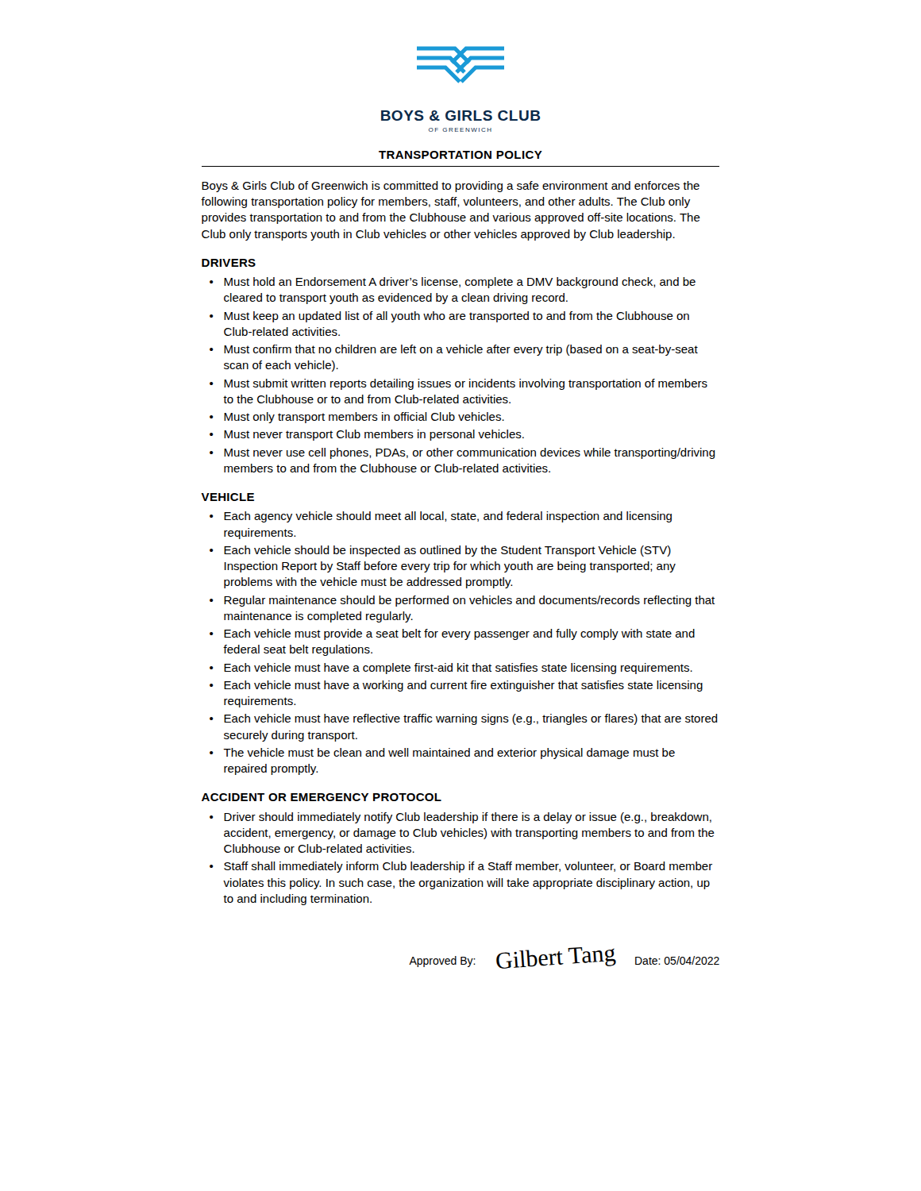BOYS & GIRLS CLUB
OF GREENWICH
TRANSPORTATION POLICY
Boys & Girls Club of Greenwich is committed to providing a safe environment and enforces the following transportation policy for members, staff, volunteers, and other adults. The Club only provides transportation to and from the Clubhouse and various approved off-site locations. The Club only transports youth in Club vehicles or other vehicles approved by Club leadership.
DRIVERS
Must hold an Endorsement A driver’s license, complete a DMV background check, and be cleared to transport youth as evidenced by a clean driving record.
Must keep an updated list of all youth who are transported to and from the Clubhouse on Club-related activities.
Must confirm that no children are left on a vehicle after every trip (based on a seat-by-seat scan of each vehicle).
Must submit written reports detailing issues or incidents involving transportation of members to the Clubhouse or to and from Club-related activities.
Must only transport members in official Club vehicles.
Must never transport Club members in personal vehicles.
Must never use cell phones, PDAs, or other communication devices while transporting/driving members to and from the Clubhouse or Club-related activities.
VEHICLE
Each agency vehicle should meet all local, state, and federal inspection and licensing requirements.
Each vehicle should be inspected as outlined by the Student Transport Vehicle (STV) Inspection Report by Staff before every trip for which youth are being transported; any problems with the vehicle must be addressed promptly.
Regular maintenance should be performed on vehicles and documents/records reflecting that maintenance is completed regularly.
Each vehicle must provide a seat belt for every passenger and fully comply with state and federal seat belt regulations.
Each vehicle must have a complete first-aid kit that satisfies state licensing requirements.
Each vehicle must have a working and current fire extinguisher that satisfies state licensing requirements.
Each vehicle must have reflective traffic warning signs (e.g., triangles or flares) that are stored securely during transport.
The vehicle must be clean and well maintained and exterior physical damage must be repaired promptly.
ACCIDENT OR EMERGENCY PROTOCOL
Driver should immediately notify Club leadership if there is a delay or issue (e.g., breakdown, accident, emergency, or damage to Club vehicles) with transporting members to and from the Clubhouse or Club-related activities.
Staff shall immediately inform Club leadership if a Staff member, volunteer, or Board member violates this policy. In such case, the organization will take appropriate disciplinary action, up to and including termination.
Approved By: Gilbert Tang Date: 05/04/2022